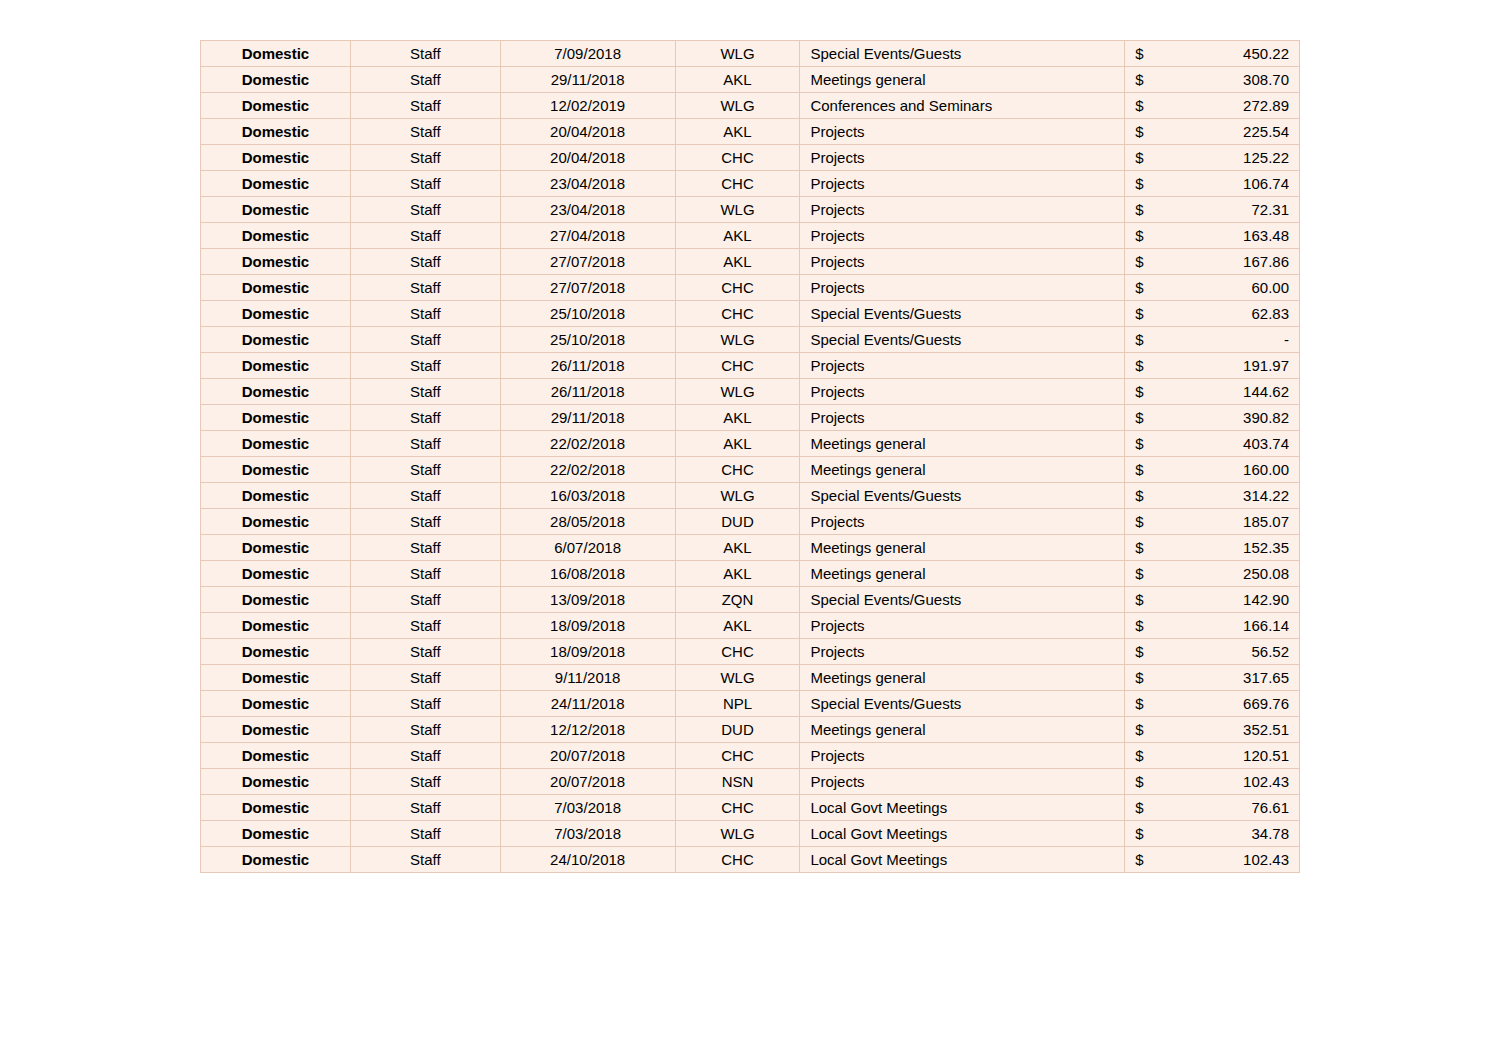| Domestic | Staff | 7/09/2018 | WLG | Special Events/Guests | $ | 450.22 |
| Domestic | Staff | 29/11/2018 | AKL | Meetings general | $ | 308.70 |
| Domestic | Staff | 12/02/2019 | WLG | Conferences and Seminars | $ | 272.89 |
| Domestic | Staff | 20/04/2018 | AKL | Projects | $ | 225.54 |
| Domestic | Staff | 20/04/2018 | CHC | Projects | $ | 125.22 |
| Domestic | Staff | 23/04/2018 | CHC | Projects | $ | 106.74 |
| Domestic | Staff | 23/04/2018 | WLG | Projects | $ | 72.31 |
| Domestic | Staff | 27/04/2018 | AKL | Projects | $ | 163.48 |
| Domestic | Staff | 27/07/2018 | AKL | Projects | $ | 167.86 |
| Domestic | Staff | 27/07/2018 | CHC | Projects | $ | 60.00 |
| Domestic | Staff | 25/10/2018 | CHC | Special Events/Guests | $ | 62.83 |
| Domestic | Staff | 25/10/2018 | WLG | Special Events/Guests | $ | - |
| Domestic | Staff | 26/11/2018 | CHC | Projects | $ | 191.97 |
| Domestic | Staff | 26/11/2018 | WLG | Projects | $ | 144.62 |
| Domestic | Staff | 29/11/2018 | AKL | Projects | $ | 390.82 |
| Domestic | Staff | 22/02/2018 | AKL | Meetings general | $ | 403.74 |
| Domestic | Staff | 22/02/2018 | CHC | Meetings general | $ | 160.00 |
| Domestic | Staff | 16/03/2018 | WLG | Special Events/Guests | $ | 314.22 |
| Domestic | Staff | 28/05/2018 | DUD | Projects | $ | 185.07 |
| Domestic | Staff | 6/07/2018 | AKL | Meetings general | $ | 152.35 |
| Domestic | Staff | 16/08/2018 | AKL | Meetings general | $ | 250.08 |
| Domestic | Staff | 13/09/2018 | ZQN | Special Events/Guests | $ | 142.90 |
| Domestic | Staff | 18/09/2018 | AKL | Projects | $ | 166.14 |
| Domestic | Staff | 18/09/2018 | CHC | Projects | $ | 56.52 |
| Domestic | Staff | 9/11/2018 | WLG | Meetings general | $ | 317.65 |
| Domestic | Staff | 24/11/2018 | NPL | Special Events/Guests | $ | 669.76 |
| Domestic | Staff | 12/12/2018 | DUD | Meetings general | $ | 352.51 |
| Domestic | Staff | 20/07/2018 | CHC | Projects | $ | 120.51 |
| Domestic | Staff | 20/07/2018 | NSN | Projects | $ | 102.43 |
| Domestic | Staff | 7/03/2018 | CHC | Local Govt Meetings | $ | 76.61 |
| Domestic | Staff | 7/03/2018 | WLG | Local Govt Meetings | $ | 34.78 |
| Domestic | Staff | 24/10/2018 | CHC | Local Govt Meetings | $ | 102.43 |